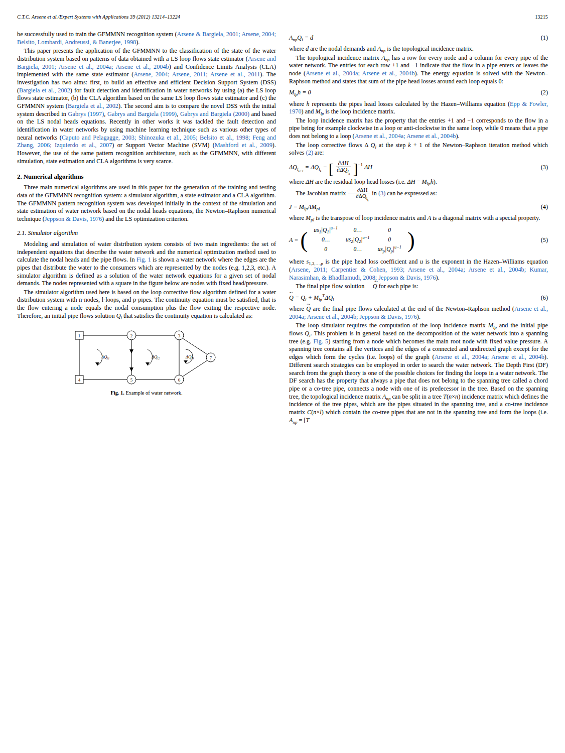C.T.C. Arsene et al./Expert Systems with Applications 39 (2012) 13214–13224 13215
be successfully used to train the GFMMNN recognition system (Arsene & Bargiela, 2001; Arsene, 2004; Belsito, Lombardi, Andreussi, & Banerjee, 1998).
This paper presents the application of the GFMMNN to the classification of the state of the water distribution system based on patterns of data obtained with a LS loop flows state estimator (Arsene and Bargiela, 2001; Arsene et al., 2004a; Arsene et al., 2004b) and Confidence Limits Analysis (CLA) implemented with the same state estimator (Arsene, 2004; Arsene, 2011; Arsene et al., 2011). The investigation has two aims: first, to build an effective and efficient Decision Support System (DSS) (Bargiela et al., 2002) for fault detection and identification in water networks by using (a) the LS loop flows state estimator, (b) the CLA algorithm based on the same LS loop flows state estimator and (c) the GFMMNN system (Bargiela et al., 2002). The second aim is to compare the novel DSS with the initial system described in Gabrys (1997), Gabrys and Bargiela (1999), Gabrys and Bargiela (2000) and based on the LS nodal heads equations. Recently in other works it was tackled the fault detection and identification in water networks by using machine learning technique such as various other types of neural networks (Caputo and Pelagagge, 2003; Shinozuka et al., 2005; Belsito et al., 1998; Feng and Zhang, 2006; Izquierdo et al., 2007) or Support Vector Machine (SVM) (Mashford et al., 2009). However, the use of the same pattern recognition architecture, such as the GFMMNN, with different simulation, state estimation and CLA algorithms is very scarce.
2. Numerical algorithms
Three main numerical algorithms are used in this paper for the generation of the training and testing data of the GFMMNN recognition system: a simulator algorithm, a state estimator and a CLA algorithm. The GFMMNN pattern recognition system was developed initially in the context of the simulation and state estimation of water network based on the nodal heads equations, the Newton–Raphson numerical technique (Jeppson & Davis, 1976) and the LS optimization criterion.
2.1. Simulator algorithm
Modeling and simulation of water distribution system consists of two main ingredients: the set of independent equations that describe the water network and the numerical optimization method used to calculate the nodal heads and the pipe flows. In Fig. 1 is shown a water network where the edges are the pipes that distribute the water to the consumers which are represented by the nodes (e.g. 1,2,3, etc.). A simulator algorithm is defined as a solution of the water network equations for a given set of nodal demands. The nodes represented with a square in the figure below are nodes with fixed head/pressure.
The simulator algorithm used here is based on the loop corrective flow algorithm defined for a water distribution system with n-nodes, l-loops, and p-pipes. The continuity equation must be satisfied, that is the flow entering a node equals the nodal consumption plus the flow exiting the respective node. Therefore, an initial pipe flows solution Qi that satisfies the continuity equation is calculated as:
1 4 2 3 5 6 7 ΔQl1 ΔQl2 ΔQl3
Fig. 1. Example of water network.
AnpQi = d (1)
where d are the nodal demands and Anp is the topological incidence matrix.
The topological incidence matrix Anp has a row for every node and a column for every pipe of the water network. The entries for each row +1 and −1 indicate that the flow in a pipe enters or leaves the node (Arsene et al., 2004a; Arsene et al., 2004b). The energy equation is solved with the Newton–Raphson method and states that sum of the pipe head losses around each loop equals 0:
Mlph = 0 (2)
where h represents the pipes head losses calculated by the Hazen–Williams equation (Epp & Fowler, 1970) and Mlp is the loop incidence matrix.
The loop incidence matrix has the property that the entries +1 and −1 corresponds to the flow in a pipe being for example clockwise in a loop or anti-clockwise in the same loop, while 0 means that a pipe does not belong to a loop (Arsene et al., 2004a; Arsene et al., 2004b).
The loop corrective flows Δ Ql at the step k + 1 of the Newton–Raphson iteration method which solves (2) are:
ΔQlk+1 = ΔQlk − [ ∂ΔH ∂ΔQlk ]−1 ΔH (3)
where ΔH are the residual loop head losses (i.e. ΔH = Mlph).
The Jacobian matrix ∂ΔH∂ΔQlk in (3) can be expressed as:
J = MlpAMpl (4)
where Mpl is the transpose of loop incidence matrix and A is a diagonal matrix with a special property.
A = (
| us 1 /Q 1 / u−1 | 0… | 0 |
| 0… | us 2 /Q 2 / u−1 | 0 |
| 0 | 0… | us p /Q p / u−1 |
)
(5)
where s1,2,…,p is the pipe head loss coefficient and u is the exponent in the Hazen–Williams equation (Arsene, 2011; Carpentier & Cohen, 1993; Arsene et al., 2004a; Arsene et al., 2004b; Kumar, Narasimhan, & Bhadllamudi, 2008; Jeppson & Davis, 1976).
The final pipe flow solution Q for each pipe is:
Q = Qi + MlpTΔQl (6)
where Q are the final pipe flows calculated at the end of the Newton–Raphson method (Arsene et al., 2004a; Arsene et al., 2004b; Jeppson & Davis, 1976).
The loop simulator requires the computation of the loop incidence matrix Mlp and the initial pipe flows Qi. This problem is in general based on the decomposition of the water network into a spanning tree (e.g. Fig. 5) starting from a node which becomes the main root node with fixed value pressure. A spanning tree contains all the vertices and the edges of a connected and undirected graph except for the edges which form the cycles (i.e. loops) of the graph (Arsene et al., 2004a; Arsene et al., 2004b). Different search strategies can be employed in order to search the water network. The Depth First (DF) search from the graph theory is one of the possible choices for finding the loops in a water network. The DF search has the property that always a pipe that does not belong to the spanning tree called a chord pipe or a co-tree pipe, connects a node with one of its predecessor in the tree. Based on the spanning tree, the topological incidence matrix Anp can be split in a tree T(n×n) incidence matrix which defines the incidence of the tree pipes, which are the pipes situated in the spanning tree, and a co-tree incidence matrix C(n×l) which contain the co-tree pipes that are not in the spanning tree and form the loops (i.e. Anp = [T